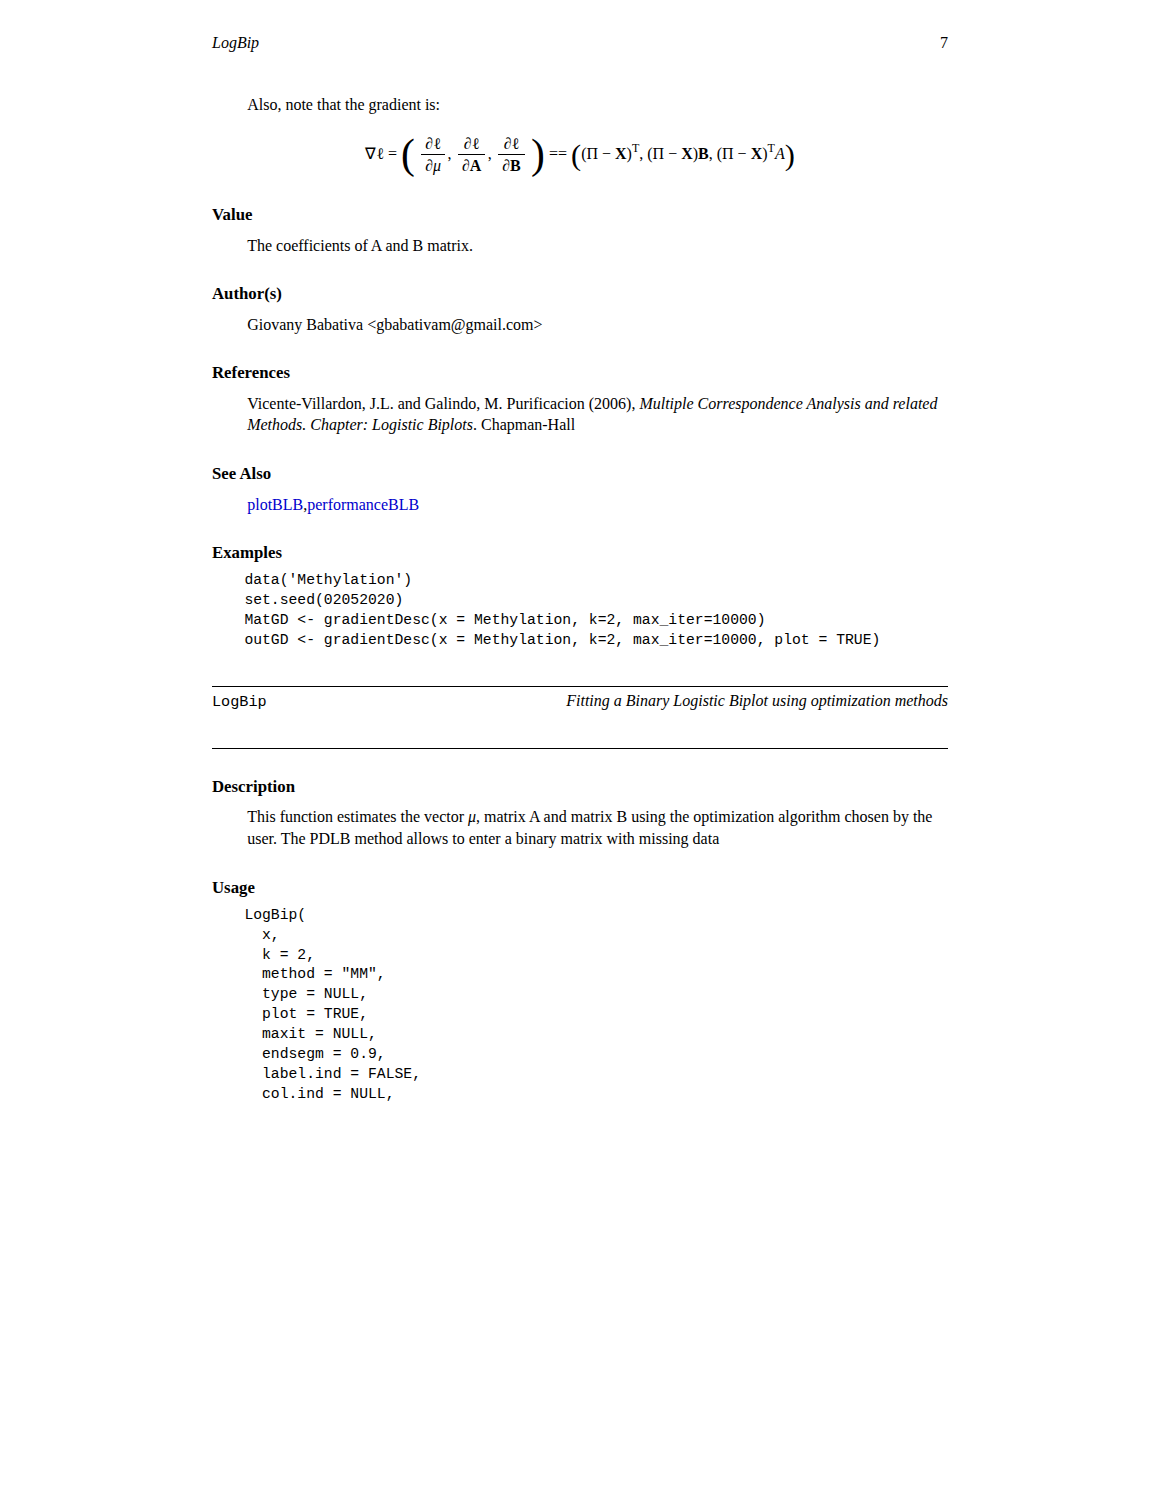LogBip 7
Also, note that the gradient is:
∇ℓ = ( ∂ℓ∂μ, ∂ℓ∂A, ∂ℓ∂B ) == ((Π − X)T, (Π − X)B, (Π − X)TA)
Value
The coefficients of A and B matrix.
Author(s)
Giovany Babativa <gbabativam@gmail.com>
References
Vicente-Villardon, J.L. and Galindo, M. Purificacion (2006), Multiple Correspondence Analysis and related Methods. Chapter: Logistic Biplots. Chapman-Hall
See Also
plotBLB,performanceBLB
Examples
data('Methylation')
set.seed(02052020)
MatGD <- gradientDesc(x = Methylation, k=2, max_iter=10000)
outGD <- gradientDesc(x = Methylation, k=2, max_iter=10000, plot = TRUE)
LogBip Fitting a Binary Logistic Biplot using optimization methods
Description
This function estimates the vector μ, matrix A and matrix B using the optimization algorithm chosen by the user. The PDLB method allows to enter a binary matrix with missing data
Usage
LogBip(
  x,
  k = 2,
  method = "MM",
  type = NULL,
  plot = TRUE,
  maxit = NULL,
  endsegm = 0.9,
  label.ind = FALSE,
  col.ind = NULL,